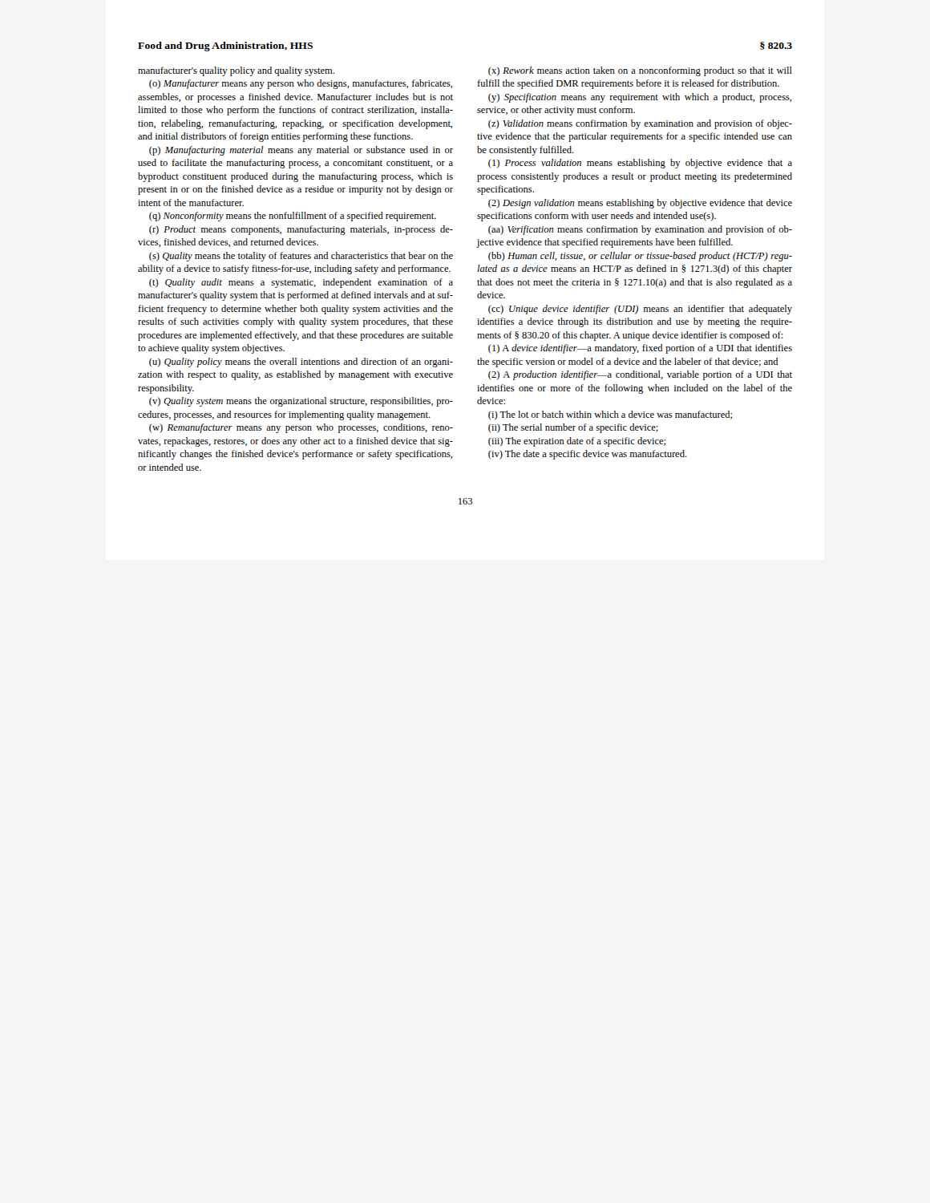Food and Drug Administration, HHS § 820.3
manufacturer's quality policy and quality system.
(o) Manufacturer means any person who designs, manufactures, fabricates, assembles, or processes a finished device. Manufacturer includes but is not limited to those who perform the functions of contract sterilization, installation, relabeling, remanufacturing, repacking, or specification development, and initial distributors of foreign entities performing these functions.
(p) Manufacturing material means any material or substance used in or used to facilitate the manufacturing process, a concomitant constituent, or a byproduct constituent produced during the manufacturing process, which is present in or on the finished device as a residue or impurity not by design or intent of the manufacturer.
(q) Nonconformity means the nonfulfillment of a specified requirement.
(r) Product means components, manufacturing materials, in-process devices, finished devices, and returned devices.
(s) Quality means the totality of features and characteristics that bear on the ability of a device to satisfy fitness-for-use, including safety and performance.
(t) Quality audit means a systematic, independent examination of a manufacturer's quality system that is performed at defined intervals and at sufficient frequency to determine whether both quality system activities and the results of such activities comply with quality system procedures, that these procedures are implemented effectively, and that these procedures are suitable to achieve quality system objectives.
(u) Quality policy means the overall intentions and direction of an organization with respect to quality, as established by management with executive responsibility.
(v) Quality system means the organizational structure, responsibilities, procedures, processes, and resources for implementing quality management.
(w) Remanufacturer means any person who processes, conditions, renovates, repackages, restores, or does any other act to a finished device that significantly changes the finished device's performance or safety specifications, or intended use.
(x) Rework means action taken on a nonconforming product so that it will fulfill the specified DMR requirements before it is released for distribution.
(y) Specification means any requirement with which a product, process, service, or other activity must conform.
(z) Validation means confirmation by examination and provision of objective evidence that the particular requirements for a specific intended use can be consistently fulfilled.
(1) Process validation means establishing by objective evidence that a process consistently produces a result or product meeting its predetermined specifications.
(2) Design validation means establishing by objective evidence that device specifications conform with user needs and intended use(s).
(aa) Verification means confirmation by examination and provision of objective evidence that specified requirements have been fulfilled.
(bb) Human cell, tissue, or cellular or tissue-based product (HCT/P) regulated as a device means an HCT/P as defined in § 1271.3(d) of this chapter that does not meet the criteria in § 1271.10(a) and that is also regulated as a device.
(cc) Unique device identifier (UDI) means an identifier that adequately identifies a device through its distribution and use by meeting the requirements of § 830.20 of this chapter. A unique device identifier is composed of:
(1) A device identifier—a mandatory, fixed portion of a UDI that identifies the specific version or model of a device and the labeler of that device; and
(2) A production identifier—a conditional, variable portion of a UDI that identifies one or more of the following when included on the label of the device:
(i) The lot or batch within which a device was manufactured;
(ii) The serial number of a specific device;
(iii) The expiration date of a specific device;
(iv) The date a specific device was manufactured.
163